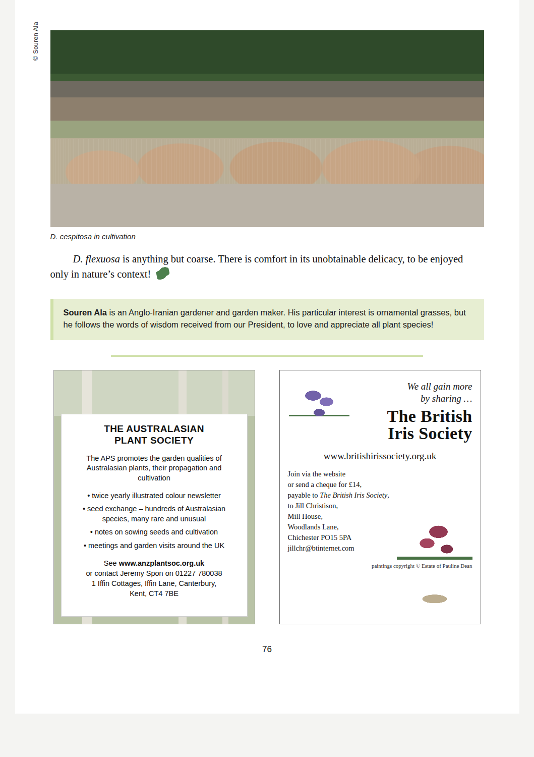© Souren Ala
D. cespitosa in cultivation
D. flexuosa is anything but coarse. There is comfort in its unobtainable delicacy, to be enjoyed only in nature’s context!
Souren Ala is an Anglo-Iranian gardener and garden maker. His particular interest is ornamental grasses, but he follows the words of wisdom received from our President, to love and appreciate all plant species!
THE AUSTRALASIAN
PLANT SOCIETY
The APS promotes the garden qualities of Australasian plants, their propagation and cultivation
twice yearly illustrated colour newsletter
seed exchange – hundreds of Australasian species, many rare and unusual
notes on sowing seeds and cultivation
meetings and garden visits around the UK
See www.anzplantsoc.org.uk
or contact Jeremy Spon on 01227 780038
1 Iffin Cottages, Iffin Lane, Canterbury,
Kent, CT4 7BE
We all gain more
by sharing …
The British
Iris Society
www.britishirissociety.org.uk
Join via the website
or send a cheque for £14,
payable to The British Iris Society,
to Jill Christison,
Mill House,
Woodlands Lane,
Chichester PO15 5PA
jillchr@btinternet.com
paintings copyright © Estate of Pauline Dean
76